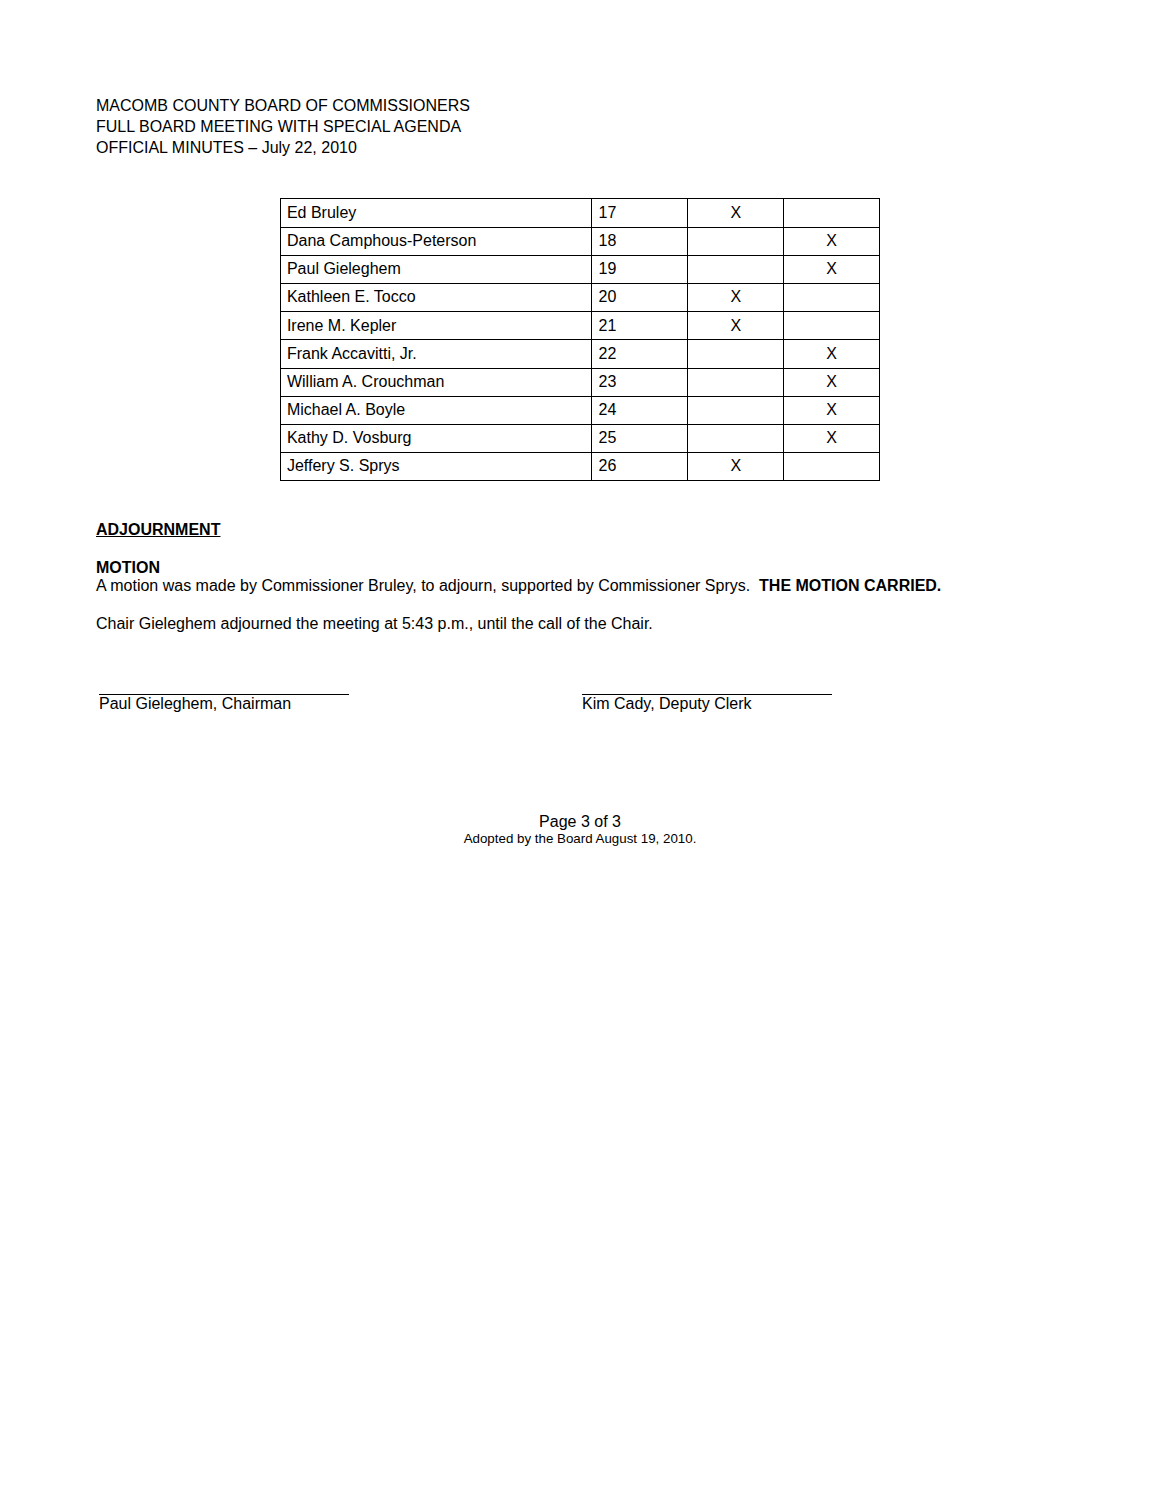MACOMB COUNTY BOARD OF COMMISSIONERS
FULL BOARD MEETING WITH SPECIAL AGENDA
OFFICIAL MINUTES – July 22, 2010
| Ed Bruley | 17 | X | |
| Dana Camphous-Peterson | 18 | | X |
| Paul Gieleghem | 19 | | X |
| Kathleen E. Tocco | 20 | X | |
| Irene M. Kepler | 21 | X | |
| Frank Accavitti, Jr. | 22 | | X |
| William A. Crouchman | 23 | | X |
| Michael A. Boyle | 24 | | X |
| Kathy D. Vosburg | 25 | | X |
| Jeffery S. Sprys | 26 | X | |
ADJOURNMENT
MOTION
A motion was made by Commissioner Bruley, to adjourn, supported by Commissioner Sprys. THE MOTION CARRIED.
Chair Gieleghem adjourned the meeting at 5:43 p.m., until the call of the Chair.
| Paul Gieleghem, Chairman | Kim Cady, Deputy Clerk |
Page 3 of 3
Adopted by the Board August 19, 2010.